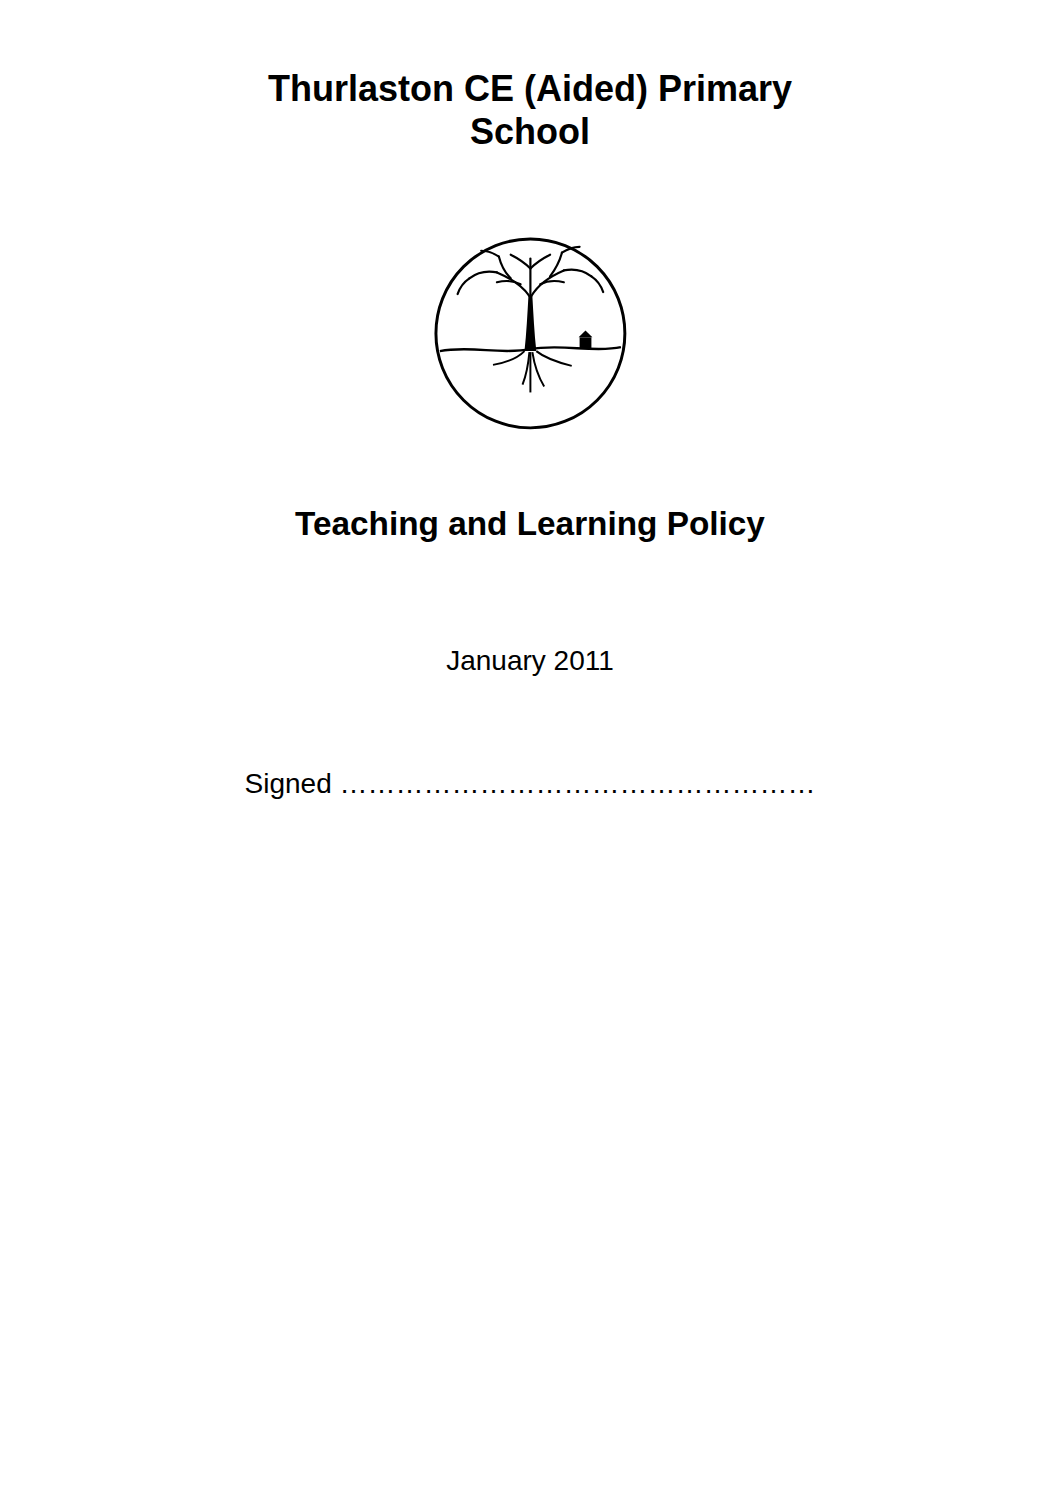Thurlaston CE (Aided) Primary School
Teaching and Learning Policy
January 2011
Signed ……………………………………………